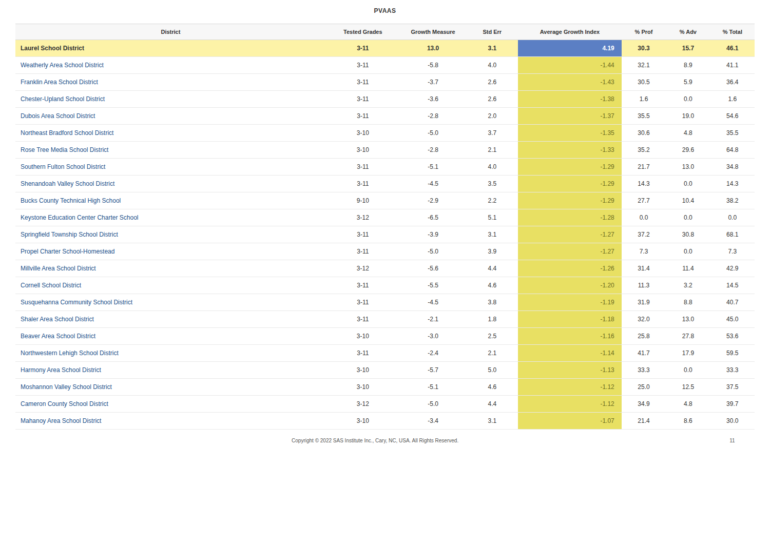PVAAS
District growth measures and proficiency
| District | Tested Grades | Growth Measure | Std Err | Average Growth Index | % Prof | % Adv | % Total |
| --- | --- | --- | --- | --- | --- | --- | --- |
| Laurel School District | 3-11 | 13.0 | 3.1 | 4.19 | 30.3 | 15.7 | 46.1 |
| Weatherly Area School District | 3-11 | -5.8 | 4.0 | -1.44 | 32.1 | 8.9 | 41.1 |
| Franklin Area School District | 3-11 | -3.7 | 2.6 | -1.43 | 30.5 | 5.9 | 36.4 |
| Chester-Upland School District | 3-11 | -3.6 | 2.6 | -1.38 | 1.6 | 0.0 | 1.6 |
| Dubois Area School District | 3-11 | -2.8 | 2.0 | -1.37 | 35.5 | 19.0 | 54.6 |
| Northeast Bradford School District | 3-10 | -5.0 | 3.7 | -1.35 | 30.6 | 4.8 | 35.5 |
| Rose Tree Media School District | 3-10 | -2.8 | 2.1 | -1.33 | 35.2 | 29.6 | 64.8 |
| Southern Fulton School District | 3-11 | -5.1 | 4.0 | -1.29 | 21.7 | 13.0 | 34.8 |
| Shenandoah Valley School District | 3-11 | -4.5 | 3.5 | -1.29 | 14.3 | 0.0 | 14.3 |
| Bucks County Technical High School | 9-10 | -2.9 | 2.2 | -1.29 | 27.7 | 10.4 | 38.2 |
| Keystone Education Center Charter School | 3-12 | -6.5 | 5.1 | -1.28 | 0.0 | 0.0 | 0.0 |
| Springfield Township School District | 3-11 | -3.9 | 3.1 | -1.27 | 37.2 | 30.8 | 68.1 |
| Propel Charter School-Homestead | 3-11 | -5.0 | 3.9 | -1.27 | 7.3 | 0.0 | 7.3 |
| Millville Area School District | 3-12 | -5.6 | 4.4 | -1.26 | 31.4 | 11.4 | 42.9 |
| Cornell School District | 3-11 | -5.5 | 4.6 | -1.20 | 11.3 | 3.2 | 14.5 |
| Susquehanna Community School District | 3-11 | -4.5 | 3.8 | -1.19 | 31.9 | 8.8 | 40.7 |
| Shaler Area School District | 3-11 | -2.1 | 1.8 | -1.18 | 32.0 | 13.0 | 45.0 |
| Beaver Area School District | 3-10 | -3.0 | 2.5 | -1.16 | 25.8 | 27.8 | 53.6 |
| Northwestern Lehigh School District | 3-11 | -2.4 | 2.1 | -1.14 | 41.7 | 17.9 | 59.5 |
| Harmony Area School District | 3-10 | -5.7 | 5.0 | -1.13 | 33.3 | 0.0 | 33.3 |
| Moshannon Valley School District | 3-10 | -5.1 | 4.6 | -1.12 | 25.0 | 12.5 | 37.5 |
| Cameron County School District | 3-12 | -5.0 | 4.4 | -1.12 | 34.9 | 4.8 | 39.7 |
| Mahanoy Area School District | 3-10 | -3.4 | 3.1 | -1.07 | 21.4 | 8.6 | 30.0 |
| Copyright © 2022 SAS Institute Inc., Cary, NC, USA. All Rights Reserved. 11 |